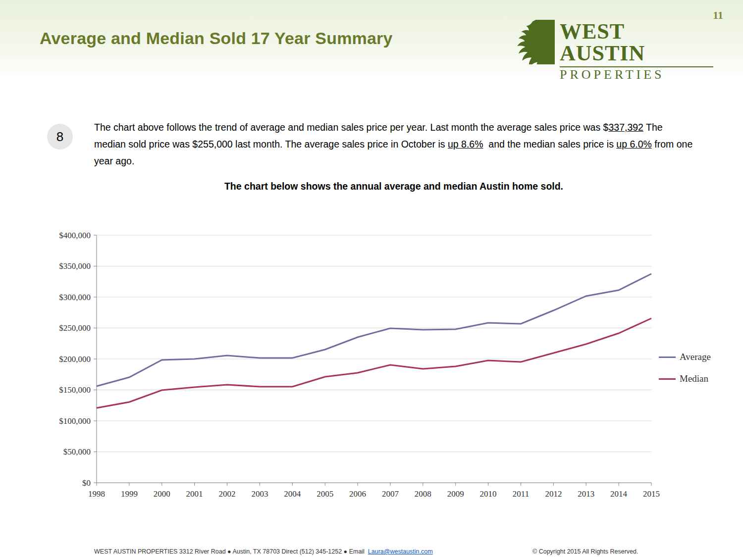11
Average and Median Sold 17 Year Summary
WEST AUSTIN
PROPERTIES
8
The chart above follows the trend of average and median sales price per year. Last month the average sales price was $337,392 The median sold price was $255,000 last month. The average sales price in October is up 8.6% and the median sales price is up 6.0% from one year ago.
The chart below shows the annual average and median Austin home sold.
$400,000 $350,000 $300,000 $250,000 $200,000 $150,000 $100,000 $50,000 $0 1998 1999 2000 2001 2002 2003 2004 2005 2006 2007 2008 2009 2010 2011 2012 2013 2014 2015
Average
Median
WEST AUSTIN PROPERTIES 3312 River Road ● Austin, TX 78703 Direct (512) 345-1252 ● Email Laura@westaustin.com
© Copyright 2015 All Rights Reserved.